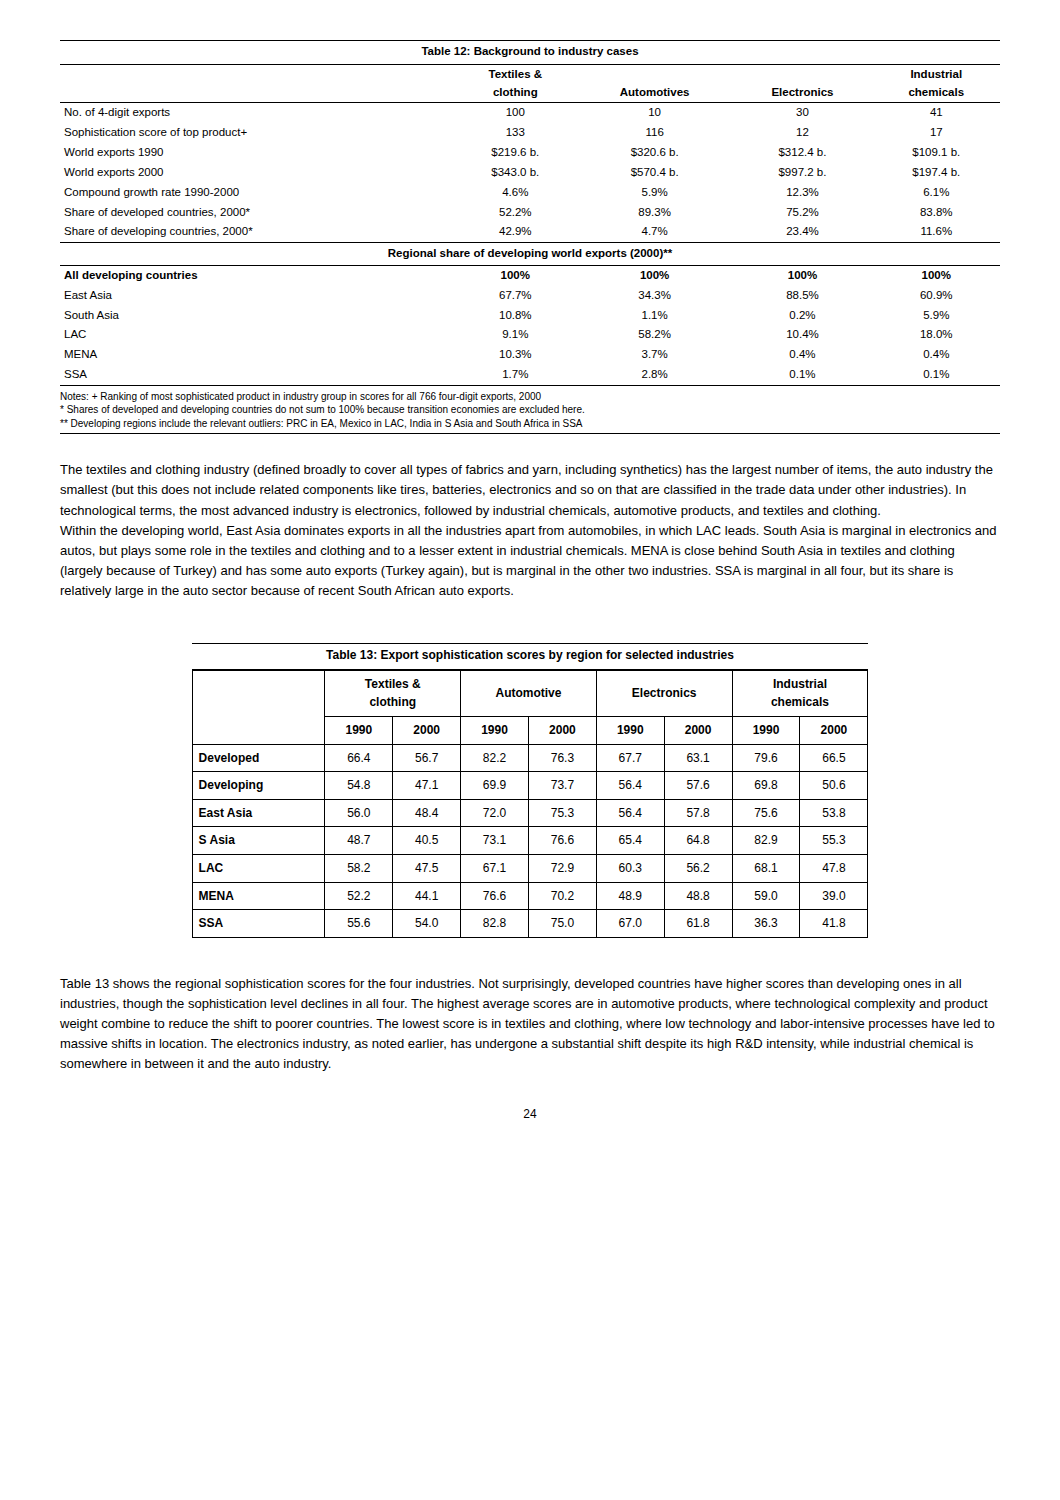Table 12: Background to industry cases
| | Textiles & clothing | Automotives | Electronics | Industrial chemicals |
| --- | --- | --- | --- | --- |
| No. of 4-digit exports | 100 | 10 | 30 | 41 |
| Sophistication score of top product+ | 133 | 116 | 12 | 17 |
| World exports 1990 | $219.6 b. | $320.6 b. | $312.4 b. | $109.1 b. |
| World exports 2000 | $343.0 b. | $570.4 b. | $997.2 b. | $197.4 b. |
| Compound growth rate 1990-2000 | 4.6% | 5.9% | 12.3% | 6.1% |
| Share of developed countries, 2000* | 52.2% | 89.3% | 75.2% | 83.8% |
| Share of developing countries, 2000* | 42.9% | 4.7% | 23.4% | 11.6% |
| Regional share of developing world exports (2000)** |
| All developing countries | 100% | 100% | 100% | 100% |
| East Asia | 67.7% | 34.3% | 88.5% | 60.9% |
| South Asia | 10.8% | 1.1% | 0.2% | 5.9% |
| LAC | 9.1% | 58.2% | 10.4% | 18.0% |
| MENA | 10.3% | 3.7% | 0.4% | 0.4% |
| SSA | 1.7% | 2.8% | 0.1% | 0.1% |
Notes: + Ranking of most sophisticated product in industry group in scores for all 766 four-digit exports, 2000
* Shares of developed and developing countries do not sum to 100% because transition economies are excluded here.
** Developing regions include the relevant outliers: PRC in EA, Mexico in LAC, India in S Asia and South Africa in SSA
The textiles and clothing industry (defined broadly to cover all types of fabrics and yarn, including synthetics) has the largest number of items, the auto industry the smallest (but this does not include related components like tires, batteries, electronics and so on that are classified in the trade data under other industries). In technological terms, the most advanced industry is electronics, followed by industrial chemicals, automotive products, and textiles and clothing.
Within the developing world, East Asia dominates exports in all the industries apart from automobiles, in which LAC leads. South Asia is marginal in electronics and autos, but plays some role in the textiles and clothing and to a lesser extent in industrial chemicals. MENA is close behind South Asia in textiles and clothing (largely because of Turkey) and has some auto exports (Turkey again), but is marginal in the other two industries. SSA is marginal in all four, but its share is relatively large in the auto sector because of recent South African auto exports.
Table 13: Export sophistication scores by region for selected industries
| | Textiles & clothing | Automotive | Electronics | Industrial chemicals |
| --- | --- | --- | --- | --- |
| 1990 | 2000 | 1990 | 2000 | 1990 | 2000 | 1990 | 2000 |
| Developed | 66.4 | 56.7 | 82.2 | 76.3 | 67.7 | 63.1 | 79.6 | 66.5 |
| Developing | 54.8 | 47.1 | 69.9 | 73.7 | 56.4 | 57.6 | 69.8 | 50.6 |
| East Asia | 56.0 | 48.4 | 72.0 | 75.3 | 56.4 | 57.8 | 75.6 | 53.8 |
| S Asia | 48.7 | 40.5 | 73.1 | 76.6 | 65.4 | 64.8 | 82.9 | 55.3 |
| LAC | 58.2 | 47.5 | 67.1 | 72.9 | 60.3 | 56.2 | 68.1 | 47.8 |
| MENA | 52.2 | 44.1 | 76.6 | 70.2 | 48.9 | 48.8 | 59.0 | 39.0 |
| SSA | 55.6 | 54.0 | 82.8 | 75.0 | 67.0 | 61.8 | 36.3 | 41.8 |
Table 13 shows the regional sophistication scores for the four industries. Not surprisingly, developed countries have higher scores than developing ones in all industries, though the sophistication level declines in all four. The highest average scores are in automotive products, where technological complexity and product weight combine to reduce the shift to poorer countries. The lowest score is in textiles and clothing, where low technology and labor-intensive processes have led to massive shifts in location. The electronics industry, as noted earlier, has undergone a substantial shift despite its high R&D intensity, while industrial chemical is somewhere in between it and the auto industry.
24